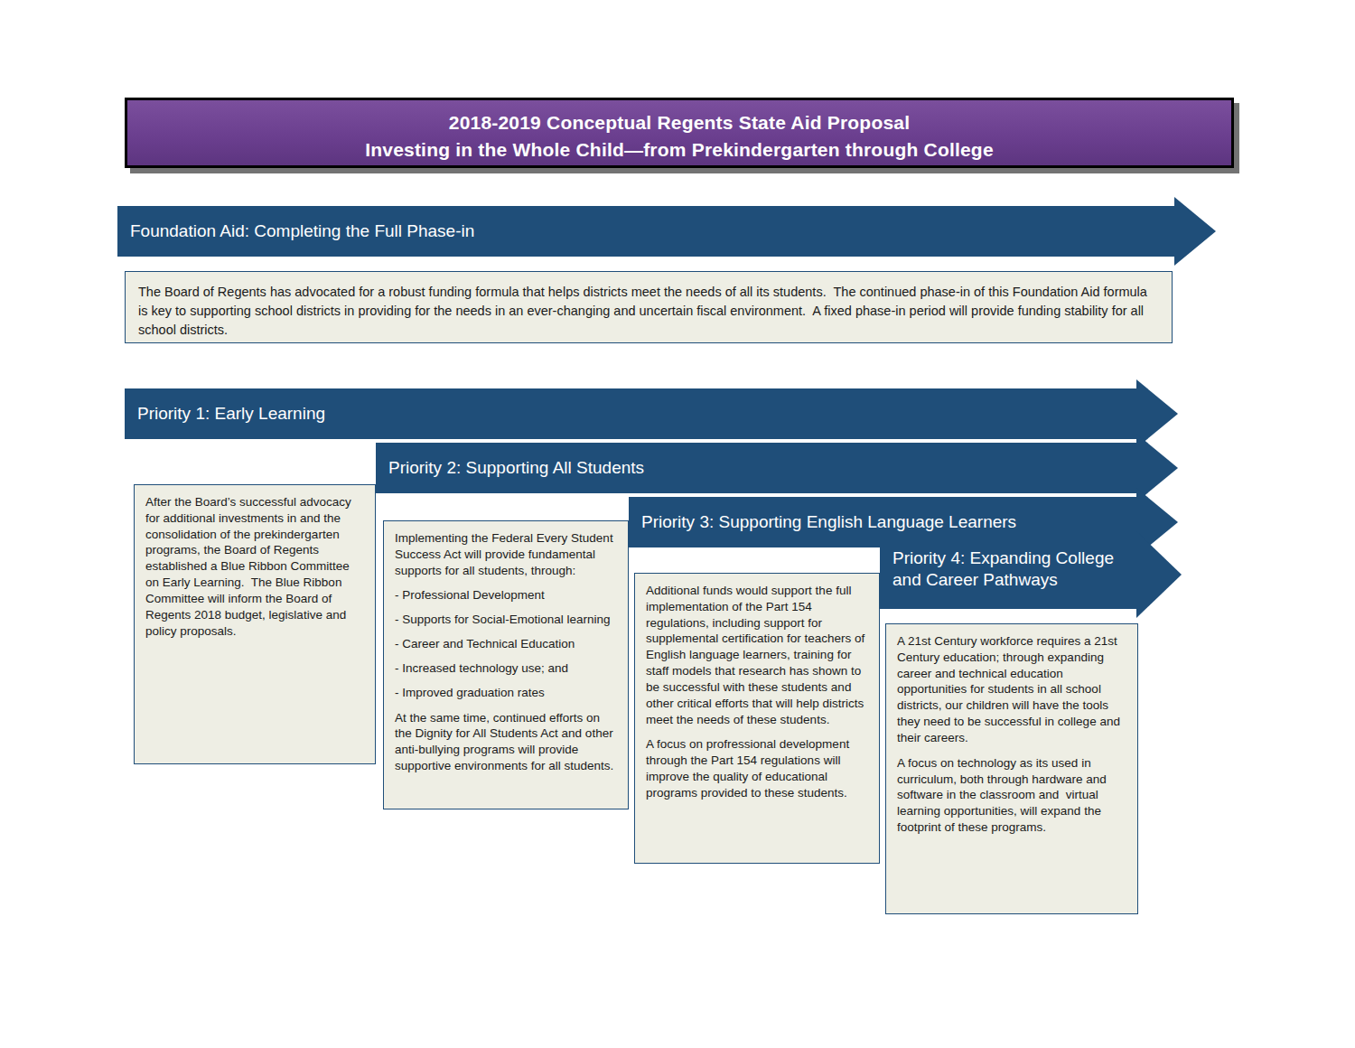2018-2019 Conceptual Regents State Aid Proposal
Investing in the Whole Child—from Prekindergarten through College
Foundation Aid: Completing the Full Phase-in
The Board of Regents has advocated for a robust funding formula that helps districts meet the needs of all its students. The continued phase-in of this Foundation Aid formula is key to supporting school districts in providing for the needs in an ever-changing and uncertain fiscal environment. A fixed phase-in period will provide funding stability for all school districts.
Priority 1: Early Learning
After the Board’s successful advocacy for additional investments in and the consolidation of the prekindergarten programs, the Board of Regents established a Blue Ribbon Committee on Early Learning. The Blue Ribbon Committee will inform the Board of Regents 2018 budget, legislative and policy proposals.
Priority 2: Supporting All Students
Implementing the Federal Every Student Success Act will provide fundamental supports for all students, through:
- Professional Development
- Supports for Social-Emotional learning
- Career and Technical Education
- Increased technology use; and
- Improved graduation rates
At the same time, continued efforts on the Dignity for All Students Act and other anti-bullying programs will provide supportive environments for all students.
Priority 3: Supporting English Language Learners
Additional funds would support the full implementation of the Part 154 regulations, including support for supplemental certification for teachers of English language learners, training for staff models that research has shown to be successful with these students and other critical efforts that will help districts meet the needs of these students.
A focus on profressional development through the Part 154 regulations will improve the quality of educational programs provided to these students.
Priority 4: Expanding College
and Career Pathways
A 21st Century workforce requires a 21st Century education; through expanding career and technical education opportunities for students in all school districts, our children will have the tools they need to be successful in college and their careers.
A focus on technology as its used in curriculum, both through hardware and software in the classroom and virtual learning opportunities, will expand the footprint of these programs.